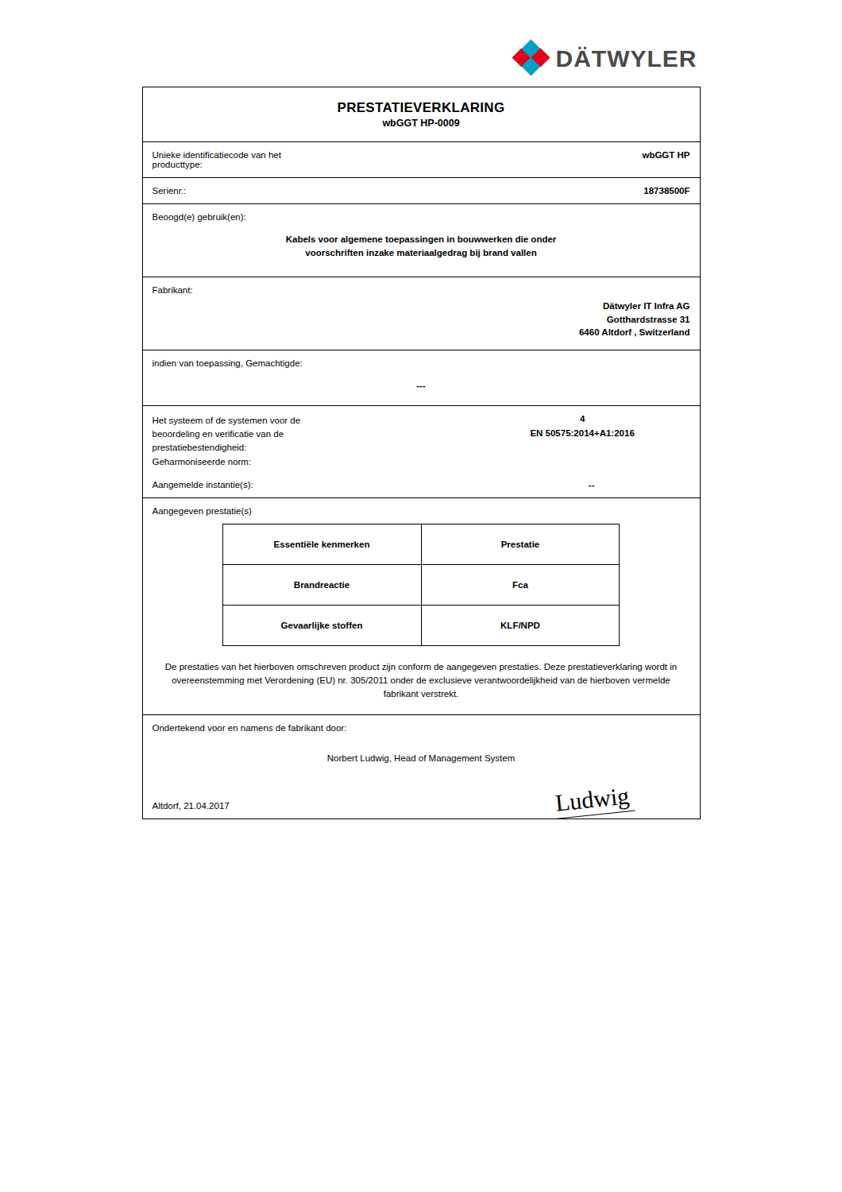DÄTWYLER
PRESTATIEVERKLARING
wbGGT HP-0009
Unieke identificatiecode van het
producttype:
wbGGT HP
Serienr.:
18738500F
Beoogd(e) gebruik(en):
Kabels voor algemene toepassingen in bouwwerken die onder
voorschriften inzake materiaalgedrag bij brand vallen
Fabrikant:
Dätwyler IT Infra AG
Gotthardstrasse 31
6460 Altdorf , Switzerland
indien van toepassing, Gemachtigde:
---
Het systeem of de systemen voor de
beoordeling en verificatie van de
prestatiebestendigheid:
Geharmoniseerde norm:
4
EN 50575:2014+A1:2016
Aangemelde instantie(s): --
Aangegeven prestatie(s)
| Essentiële kenmerken | Prestatie |
| Brandreactie | Fca |
| Gevaarlijke stoffen | KLF/NPD |
De prestaties van het hierboven omschreven product zijn conform de aangegeven prestaties. Deze prestatieverklaring wordt in overeenstemming met Verordening (EU) nr. 305/2011 onder de exclusieve verantwoordelijkheid van de hierboven vermelde fabrikant verstrekt.
Ondertekend voor en namens de fabrikant door:
Norbert Ludwig, Head of Management System
Altdorf, 21.04.2017
Ludwig